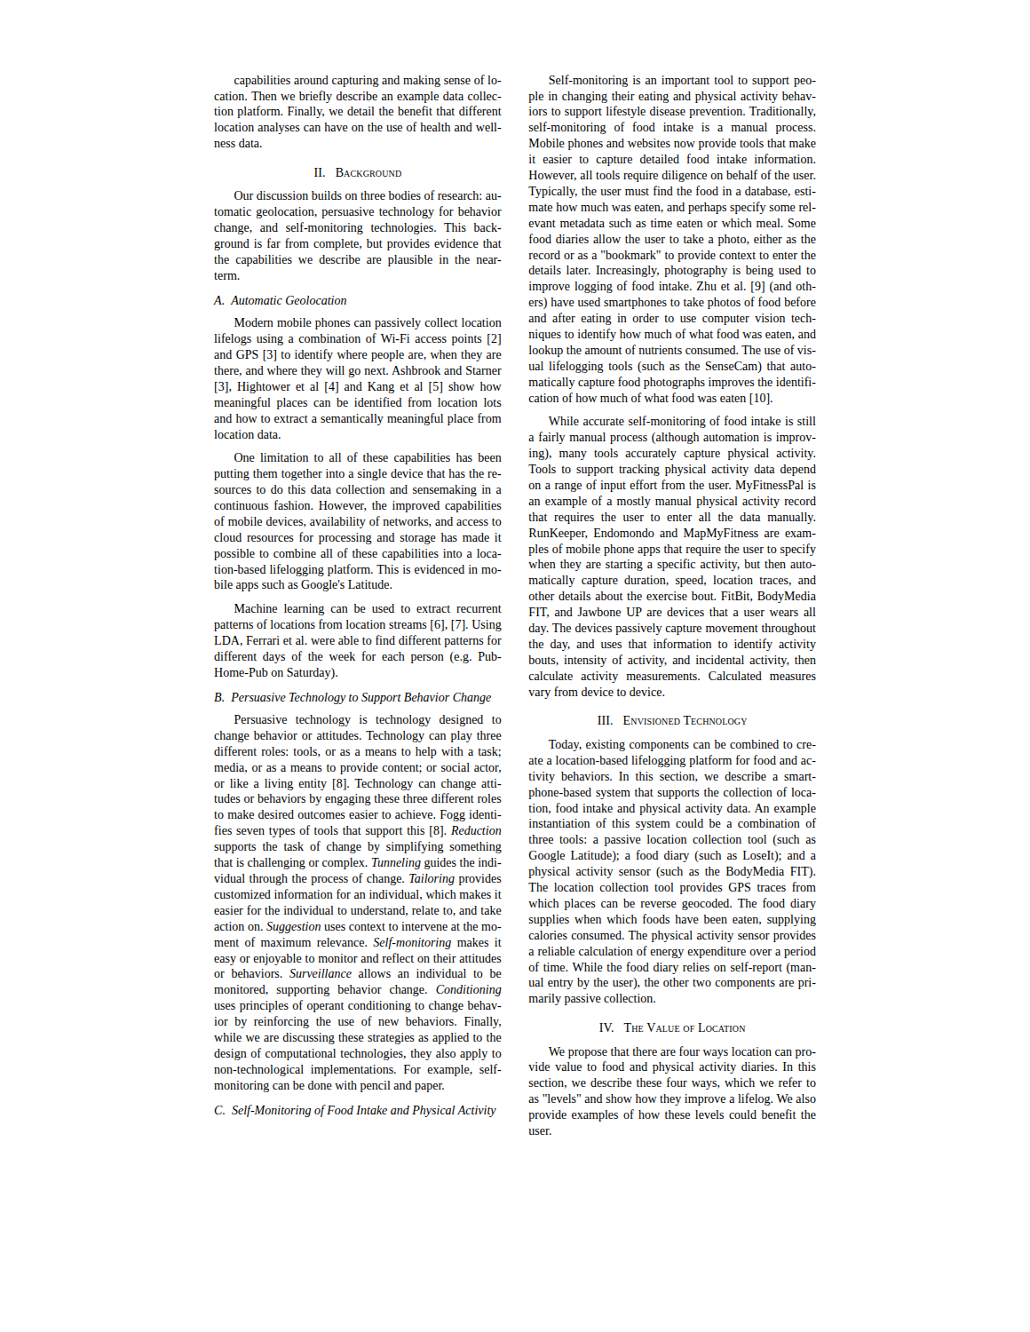capabilities around capturing and making sense of location. Then we briefly describe an example data collection platform. Finally, we detail the benefit that different location analyses can have on the use of health and wellness data.
II. Background
Our discussion builds on three bodies of research: automatic geolocation, persuasive technology for behavior change, and self-monitoring technologies. This background is far from complete, but provides evidence that the capabilities we describe are plausible in the near-term.
A. Automatic Geolocation
Modern mobile phones can passively collect location lifelogs using a combination of Wi-Fi access points [2] and GPS [3] to identify where people are, when they are there, and where they will go next. Ashbrook and Starner [3], Hightower et al [4] and Kang et al [5] show how meaningful places can be identified from location lots and how to extract a semantically meaningful place from location data.
One limitation to all of these capabilities has been putting them together into a single device that has the resources to do this data collection and sensemaking in a continuous fashion. However, the improved capabilities of mobile devices, availability of networks, and access to cloud resources for processing and storage has made it possible to combine all of these capabilities into a location-based lifelogging platform. This is evidenced in mobile apps such as Google's Latitude.
Machine learning can be used to extract recurrent patterns of locations from location streams [6], [7]. Using LDA, Ferrari et al. were able to find different patterns for different days of the week for each person (e.g. Pub-Home-Pub on Saturday).
B. Persuasive Technology to Support Behavior Change
Persuasive technology is technology designed to change behavior or attitudes. Technology can play three different roles: tools, or as a means to help with a task; media, or as a means to provide content; or social actor, or like a living entity [8]. Technology can change attitudes or behaviors by engaging these three different roles to make desired outcomes easier to achieve. Fogg identifies seven types of tools that support this [8]. Reduction supports the task of change by simplifying something that is challenging or complex. Tunneling guides the individual through the process of change. Tailoring provides customized information for an individual, which makes it easier for the individual to understand, relate to, and take action on. Suggestion uses context to intervene at the moment of maximum relevance. Self-monitoring makes it easy or enjoyable to monitor and reflect on their attitudes or behaviors. Surveillance allows an individual to be monitored, supporting behavior change. Conditioning uses principles of operant conditioning to change behavior by reinforcing the use of new behaviors. Finally, while we are discussing these strategies as applied to the design of computational technologies, they also apply to non-technological implementations. For example, self-monitoring can be done with pencil and paper.
C. Self-Monitoring of Food Intake and Physical Activity
Self-monitoring is an important tool to support people in changing their eating and physical activity behaviors to support lifestyle disease prevention. Traditionally, self-monitoring of food intake is a manual process. Mobile phones and websites now provide tools that make it easier to capture detailed food intake information. However, all tools require diligence on behalf of the user. Typically, the user must find the food in a database, estimate how much was eaten, and perhaps specify some relevant metadata such as time eaten or which meal. Some food diaries allow the user to take a photo, either as the record or as a "bookmark" to provide context to enter the details later. Increasingly, photography is being used to improve logging of food intake. Zhu et al. [9] (and others) have used smartphones to take photos of food before and after eating in order to use computer vision techniques to identify how much of what food was eaten, and lookup the amount of nutrients consumed. The use of visual lifelogging tools (such as the SenseCam) that automatically capture food photographs improves the identification of how much of what food was eaten [10].
While accurate self-monitoring of food intake is still a fairly manual process (although automation is improving), many tools accurately capture physical activity. Tools to support tracking physical activity data depend on a range of input effort from the user. MyFitnessPal is an example of a mostly manual physical activity record that requires the user to enter all the data manually. RunKeeper, Endomondo and MapMyFitness are examples of mobile phone apps that require the user to specify when they are starting a specific activity, but then automatically capture duration, speed, location traces, and other details about the exercise bout. FitBit, BodyMedia FIT, and Jawbone UP are devices that a user wears all day. The devices passively capture movement throughout the day, and uses that information to identify activity bouts, intensity of activity, and incidental activity, then calculate activity measurements. Calculated measures vary from device to device.
III. Envisioned Technology
Today, existing components can be combined to create a location-based lifelogging platform for food and activity behaviors. In this section, we describe a smartphone-based system that supports the collection of location, food intake and physical activity data. An example instantiation of this system could be a combination of three tools: a passive location collection tool (such as Google Latitude); a food diary (such as LoseIt); and a physical activity sensor (such as the BodyMedia FIT). The location collection tool provides GPS traces from which places can be reverse geocoded. The food diary supplies when which foods have been eaten, supplying calories consumed. The physical activity sensor provides a reliable calculation of energy expenditure over a period of time. While the food diary relies on self-report (manual entry by the user), the other two components are primarily passive collection.
IV. The Value of Location
We propose that there are four ways location can provide value to food and physical activity diaries. In this section, we describe these four ways, which we refer to as "levels" and show how they improve a lifelog. We also provide examples of how these levels could benefit the user.